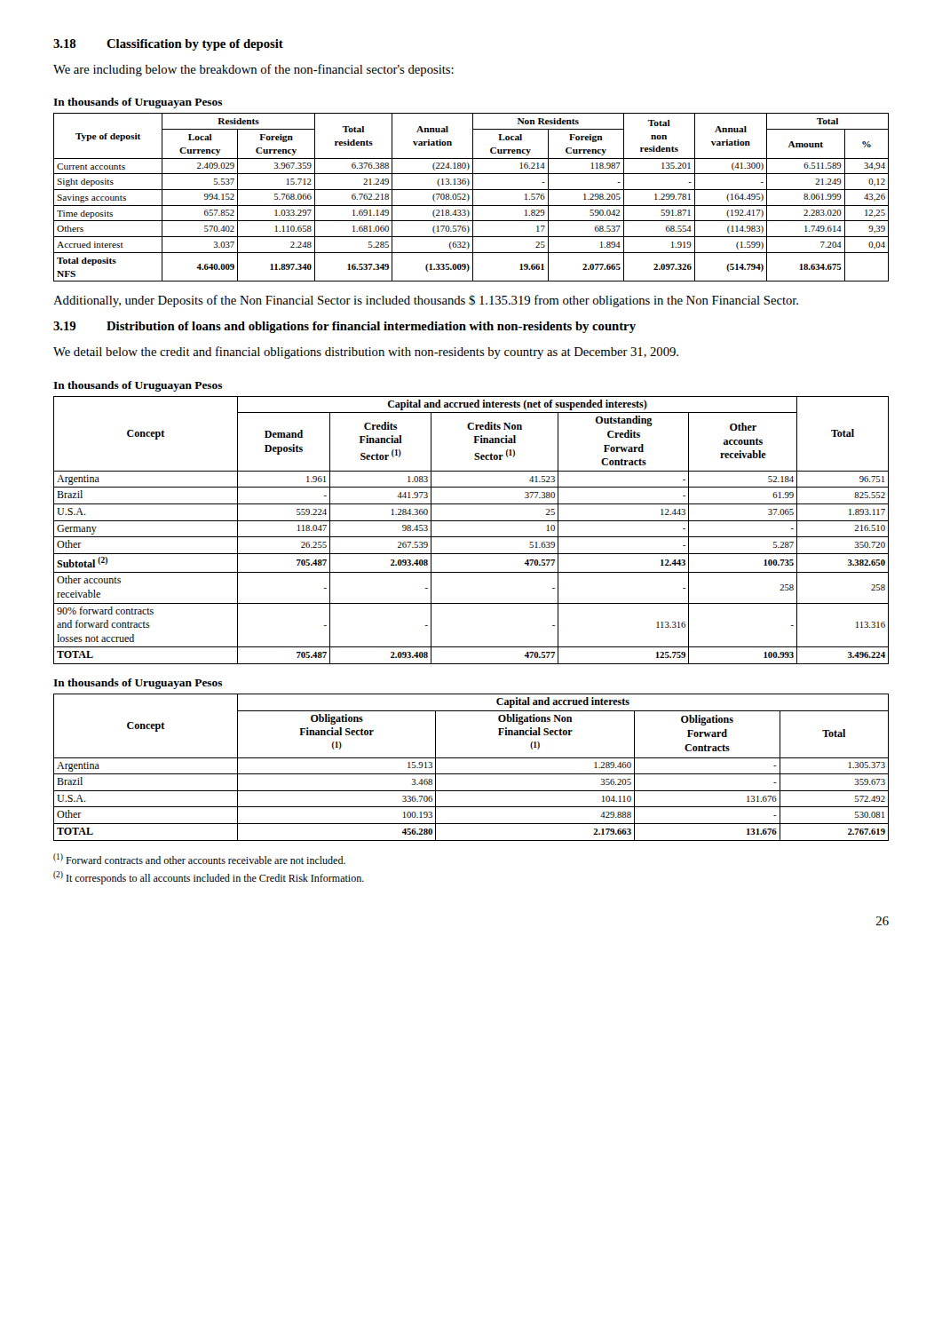3.18 Classification by type of deposit
We are including below the breakdown of the non-financial sector's deposits:
In thousands of Uruguayan Pesos
| Type of deposit | Residents | Total residents | Annual variation | Non Residents | Total non residents | Annual variation | Total |
| --- | --- | --- | --- | --- | --- | --- | --- |
| Local Currency | Foreign Currency | Local Currency | Foreign Currency | Amount | % |
| Current accounts | 2.409.029 | 3.967.359 | 6.376.388 | (224.180) | 16.214 | 118.987 | 135.201 | (41.300) | 6.511.589 | 34,94 |
| Sight deposits | 5.537 | 15.712 | 21.249 | (13.136) | - | - | - | - | 21.249 | 0,12 |
| Savings accounts | 994.152 | 5.768.066 | 6.762.218 | (708.052) | 1.576 | 1.298.205 | 1.299.781 | (164.495) | 8.061.999 | 43,26 |
| Time deposits | 657.852 | 1.033.297 | 1.691.149 | (218.433) | 1.829 | 590.042 | 591.871 | (192.417) | 2.283.020 | 12,25 |
| Others | 570.402 | 1.110.658 | 1.681.060 | (170.576) | 17 | 68.537 | 68.554 | (114.983) | 1.749.614 | 9,39 |
| Accrued interest | 3.037 | 2.248 | 5.285 | (632) | 25 | 1.894 | 1.919 | (1.599) | 7.204 | 0,04 |
| Total deposits NFS | 4.640.009 | 11.897.340 | 16.537.349 | (1.335.009) | 19.661 | 2.077.665 | 2.097.326 | (514.794) | 18.634.675 | |
Additionally, under Deposits of the Non Financial Sector is included thousands $ 1.135.319 from other obligations in the Non Financial Sector.
3.19 Distribution of loans and obligations for financial intermediation with non-residents by country
We detail below the credit and financial obligations distribution with non-residents by country as at December 31, 2009.
In thousands of Uruguayan Pesos
| Concept | Capital and accrued interests (net of suspended interests) | Total |
| --- | --- | --- |
| Demand Deposits | Credits Financial Sector (1) | Credits Non Financial Sector (1) | Outstanding Credits Forward Contracts | Other accounts receivable |
| Argentina | 1.961 | 1.083 | 41.523 | - | 52.184 | 96.751 |
| Brazil | - | 441.973 | 377.380 | - | 61.99 | 825.552 |
| U.S.A. | 559.224 | 1.284.360 | 25 | 12.443 | 37.065 | 1.893.117 |
| Germany | 118.047 | 98.453 | 10 | - | - | 216.510 |
| Other | 26.255 | 267.539 | 51.639 | - | 5.287 | 350.720 |
| Subtotal (2) | 705.487 | 2.093.408 | 470.577 | 12.443 | 100.735 | 3.382.650 |
| Other accounts receivable | - | - | - | - | 258 | 258 |
| 90% forward contracts and forward contracts losses not accrued | - | - | - | 113.316 | - | 113.316 |
| TOTAL | 705.487 | 2.093.408 | 470.577 | 125.759 | 100.993 | 3.496.224 |
In thousands of Uruguayan Pesos
| Concept | Capital and accrued interests |
| --- | --- |
| Obligations Financial Sector (1) | Obligations Non Financial Sector (1) | Obligations Forward Contracts | Total |
| Argentina | 15.913 | 1.289.460 | - | 1.305.373 |
| Brazil | 3.468 | 356.205 | - | 359.673 |
| U.S.A. | 336.706 | 104.110 | 131.676 | 572.492 |
| Other | 100.193 | 429.888 | - | 530.081 |
| TOTAL | 456.280 | 2.179.663 | 131.676 | 2.767.619 |
(1) Forward contracts and other accounts receivable are not included.
(2) It corresponds to all accounts included in the Credit Risk Information.
26